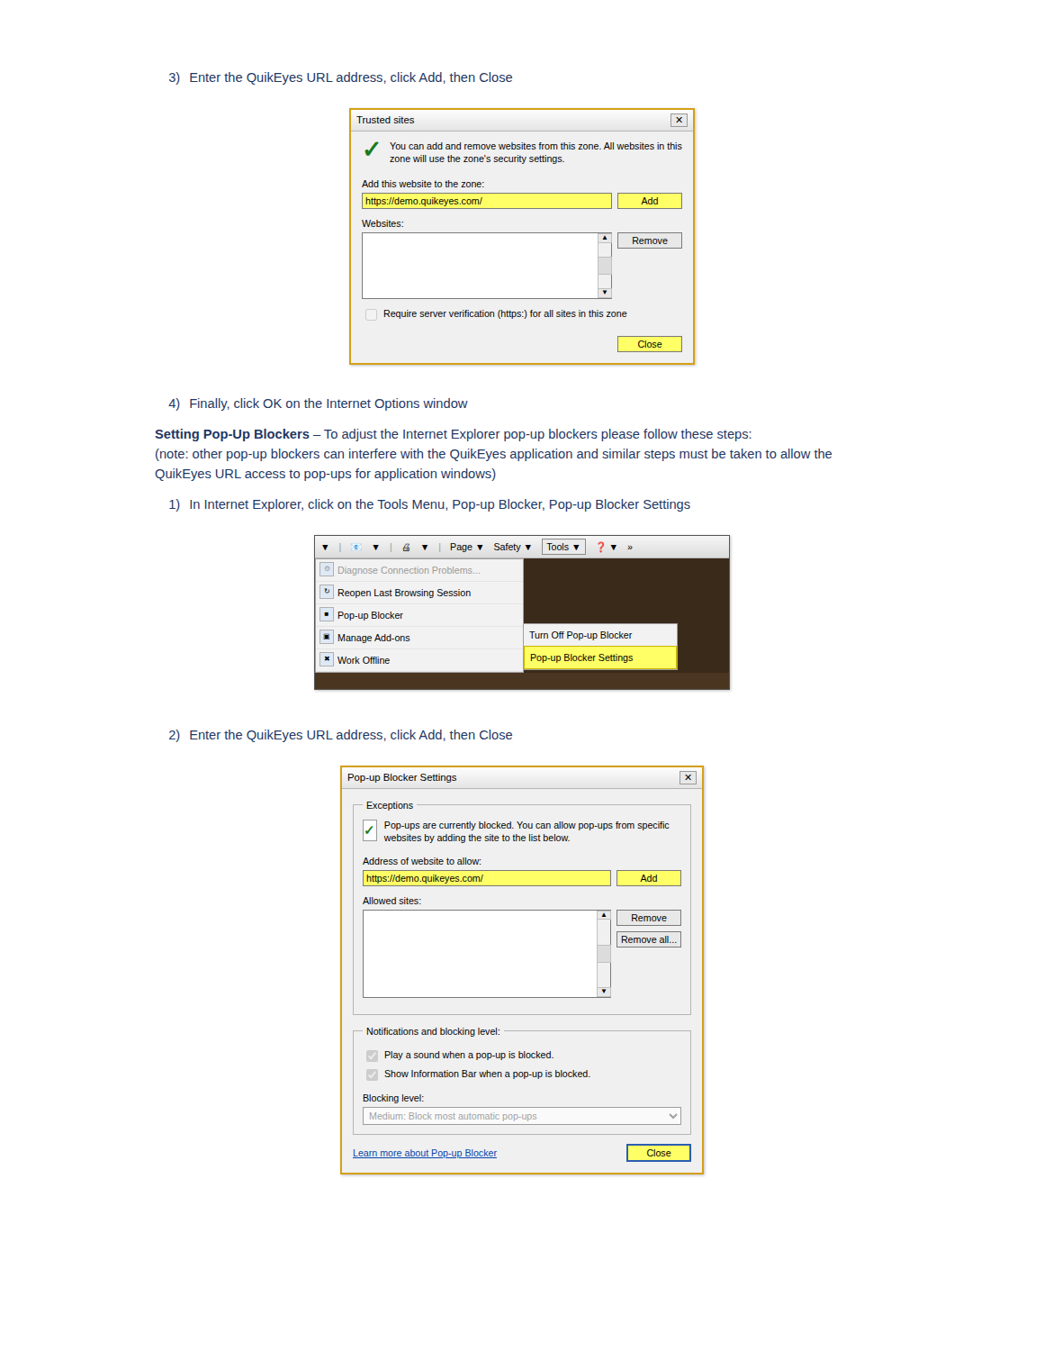Enter the QuikEyes URL address, click Add, then Close
Trusted sites ✕
✓
You can add and remove websites from this zone. All websites in this zone will use the zone's security settings.
Add this website to the zone:
Add
Websites:
▲
▼
Remove
Require server verification (https:) for all sites in this zone
Close
Finally, click OK on the Internet Options window
Setting Pop-Up Blockers – To adjust the Internet Explorer pop-up blockers please follow these steps:
(note: other pop-up blockers can interfere with the QuikEyes application and similar steps must be taken to allow the QuikEyes URL access to pop-ups for application windows)
In Internet Explorer, click on the Tools Menu, Pop-up Blocker, Pop-up Blocker Settings
▼ | 📧 ▼ | 🖨 ▼ | Page ▼ Safety ▼ Tools ▼ ❓ ▼ »
⚙Diagnose Connection Problems...
↻Reopen Last Browsing Session
■Pop-up Blocker
▣Manage Add-ons
✖Work Offline
Turn Off Pop-up Blocker
Pop-up Blocker Settings
Enter the QuikEyes URL address, click Add, then Close
Pop-up Blocker Settings ✕
Exceptions
✓
Pop-ups are currently blocked. You can allow pop-ups from specific websites by adding the site to the list below.
Address of website to allow:
Add
Allowed sites:
▲
▼
Remove Remove all...
Notifications and blocking level:
Play a sound when a pop-up is blocked.
Show Information Bar when a pop-up is blocked.
Blocking level: Medium: Block most automatic pop-ups
Learn more about Pop-up Blocker Close